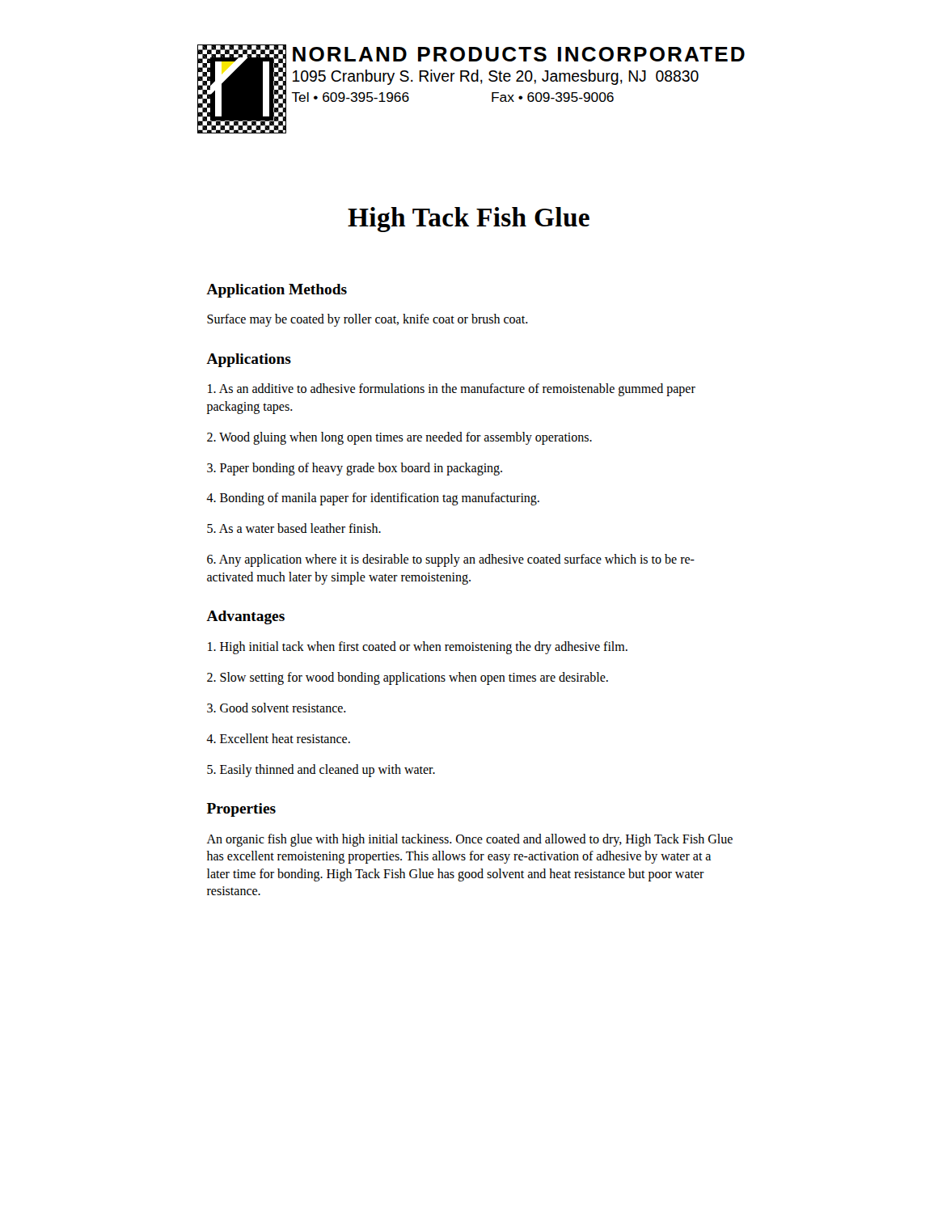NORLAND PRODUCTS INCORPORATED
1095 Cranbury S. River Rd, Ste 20, Jamesburg, NJ 08830
Tel • 609-395-1966 Fax • 609-395-9006
High Tack Fish Glue
Application Methods
Surface may be coated by roller coat, knife coat or brush coat.
Applications
1. As an additive to adhesive formulations in the manufacture of remoistenable gummed paper packaging tapes.
2. Wood gluing when long open times are needed for assembly operations.
3. Paper bonding of heavy grade box board in packaging.
4. Bonding of manila paper for identification tag manufacturing.
5. As a water based leather finish.
6. Any application where it is desirable to supply an adhesive coated surface which is to be re-activated much later by simple water remoistening.
Advantages
1. High initial tack when first coated or when remoistening the dry adhesive film.
2. Slow setting for wood bonding applications when open times are desirable.
3. Good solvent resistance.
4. Excellent heat resistance.
5. Easily thinned and cleaned up with water.
Properties
An organic fish glue with high initial tackiness. Once coated and allowed to dry, High Tack Fish Glue has excellent remoistening properties. This allows for easy re-activation of adhesive by water at a later time for bonding. High Tack Fish Glue has good solvent and heat resistance but poor water resistance.